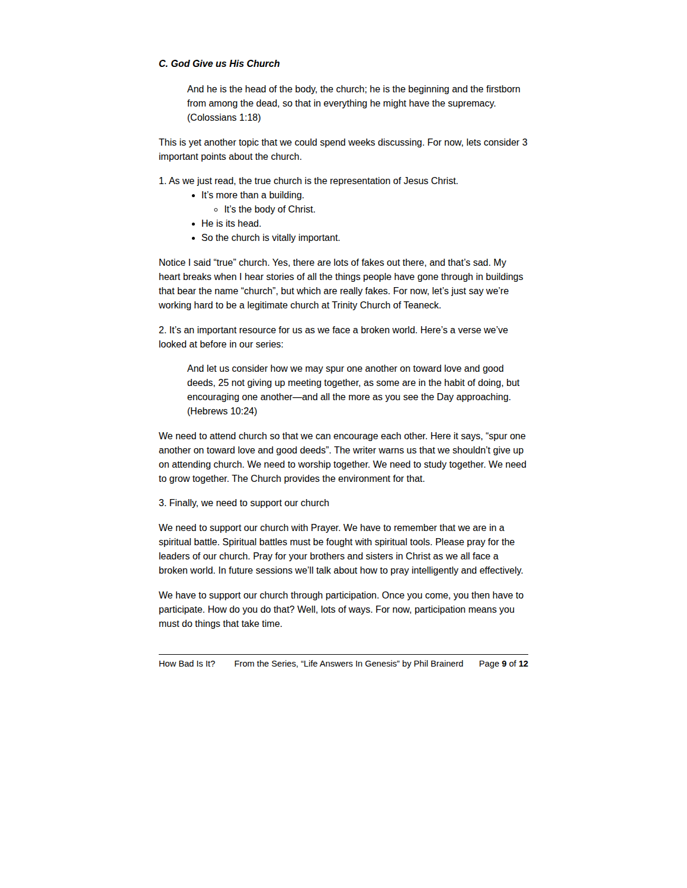C. God Give us His Church
And he is the head of the body, the church; he is the beginning and the firstborn from among the dead, so that in everything he might have the supremacy. (Colossians 1:18)
This is yet another topic that we could spend weeks discussing. For now, lets consider 3 important points about the church.
1. As we just read, the true church is the representation of Jesus Christ.
It’s more than a building.
It’s the body of Christ.
He is its head.
So the church is vitally important.
Notice I said “true” church. Yes, there are lots of fakes out there, and that’s sad. My heart breaks when I hear stories of all the things people have gone through in buildings that bear the name “church”, but which are really fakes. For now, let’s just say we’re working hard to be a legitimate church at Trinity Church of Teaneck.
2. It’s an important resource for us as we face a broken world. Here’s a verse we’ve looked at before in our series:
And let us consider how we may spur one another on toward love and good deeds, 25 not giving up meeting together, as some are in the habit of doing, but encouraging one another—and all the more as you see the Day approaching. (Hebrews 10:24)
We need to attend church so that we can encourage each other. Here it says, “spur one another on toward love and good deeds”. The writer warns us that we shouldn’t give up on attending church. We need to worship together. We need to study together. We need to grow together. The Church provides the environment for that.
3. Finally, we need to support our church
We need to support our church with Prayer. We have to remember that we are in a spiritual battle. Spiritual battles must be fought with spiritual tools. Please pray for the leaders of our church. Pray for your brothers and sisters in Christ as we all face a broken world. In future sessions we’ll talk about how to pray intelligently and effectively.
We have to support our church through participation. Once you come, you then have to participate. How do you do that? Well, lots of ways. For now, participation means you must do things that take time.
How Bad Is It? From the Series, “Life Answers In Genesis” by Phil Brainerd Page 9 of 12